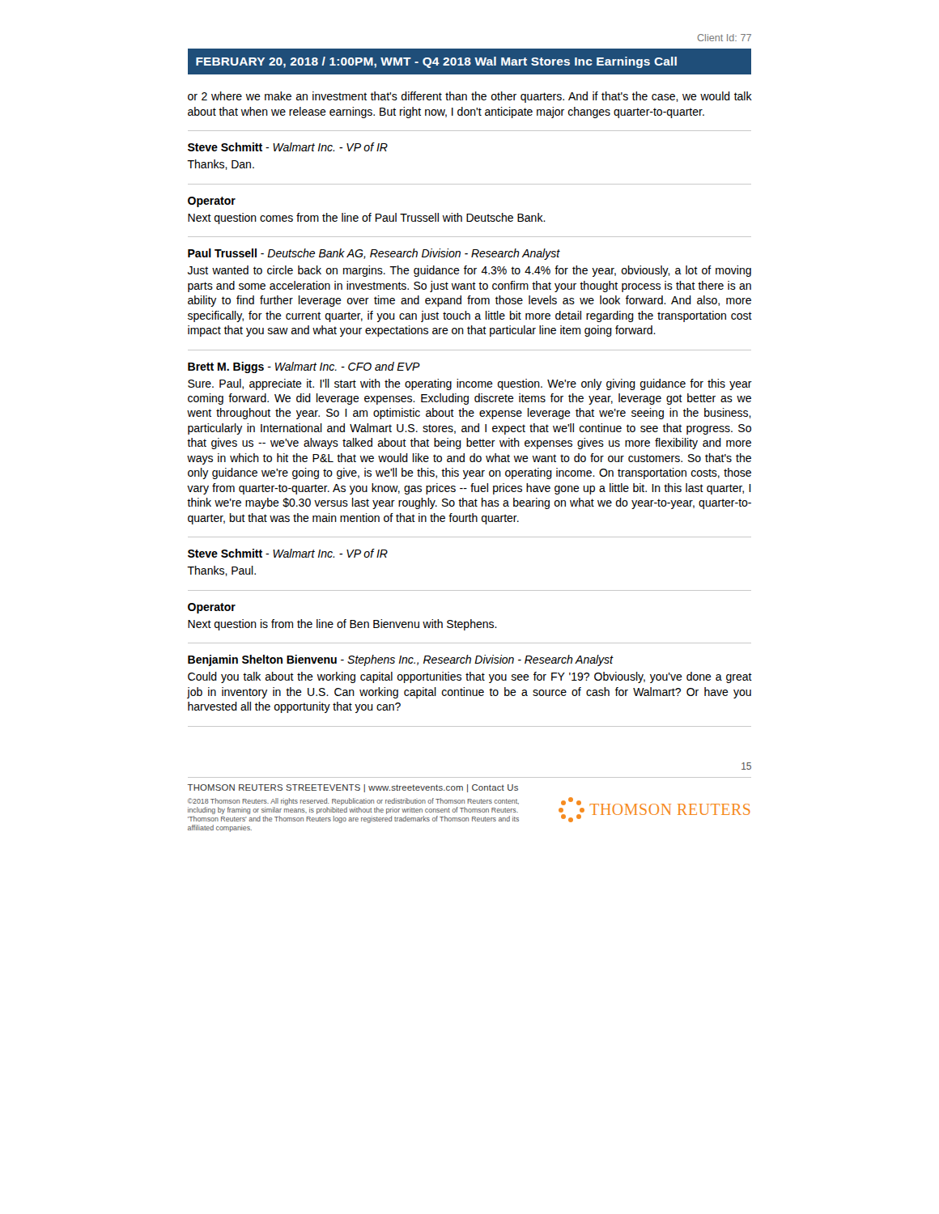Client Id: 77
FEBRUARY 20, 2018 / 1:00PM, WMT - Q4 2018 Wal Mart Stores Inc Earnings Call
or 2 where we make an investment that's different than the other quarters. And if that's the case, we would talk about that when we release earnings. But right now, I don't anticipate major changes quarter-to-quarter.
Steve Schmitt - Walmart Inc. - VP of IR
Thanks, Dan.
Operator
Next question comes from the line of Paul Trussell with Deutsche Bank.
Paul Trussell - Deutsche Bank AG, Research Division - Research Analyst
Just wanted to circle back on margins. The guidance for 4.3% to 4.4% for the year, obviously, a lot of moving parts and some acceleration in investments. So just want to confirm that your thought process is that there is an ability to find further leverage over time and expand from those levels as we look forward. And also, more specifically, for the current quarter, if you can just touch a little bit more detail regarding the transportation cost impact that you saw and what your expectations are on that particular line item going forward.
Brett M. Biggs - Walmart Inc. - CFO and EVP
Sure. Paul, appreciate it. I'll start with the operating income question. We're only giving guidance for this year coming forward. We did leverage expenses. Excluding discrete items for the year, leverage got better as we went throughout the year. So I am optimistic about the expense leverage that we're seeing in the business, particularly in International and Walmart U.S. stores, and I expect that we'll continue to see that progress. So that gives us -- we've always talked about that being better with expenses gives us more flexibility and more ways in which to hit the P&L that we would like to and do what we want to do for our customers. So that's the only guidance we're going to give, is we'll be this, this year on operating income. On transportation costs, those vary from quarter-to-quarter. As you know, gas prices -- fuel prices have gone up a little bit. In this last quarter, I think we're maybe $0.30 versus last year roughly. So that has a bearing on what we do year-to-year, quarter-to-quarter, but that was the main mention of that in the fourth quarter.
Steve Schmitt - Walmart Inc. - VP of IR
Thanks, Paul.
Operator
Next question is from the line of Ben Bienvenu with Stephens.
Benjamin Shelton Bienvenu - Stephens Inc., Research Division - Research Analyst
Could you talk about the working capital opportunities that you see for FY '19? Obviously, you've done a great job in inventory in the U.S. Can working capital continue to be a source of cash for Walmart? Or have you harvested all the opportunity that you can?
15
THOMSON REUTERS STREETEVENTS | www.streetevents.com | Contact Us
©2018 Thomson Reuters. All rights reserved. Republication or redistribution of Thomson Reuters content, including by framing or similar means, is prohibited without the prior written consent of Thomson Reuters. 'Thomson Reuters' and the Thomson Reuters logo are registered trademarks of Thomson Reuters and its affiliated companies.
THOMSON REUTERS